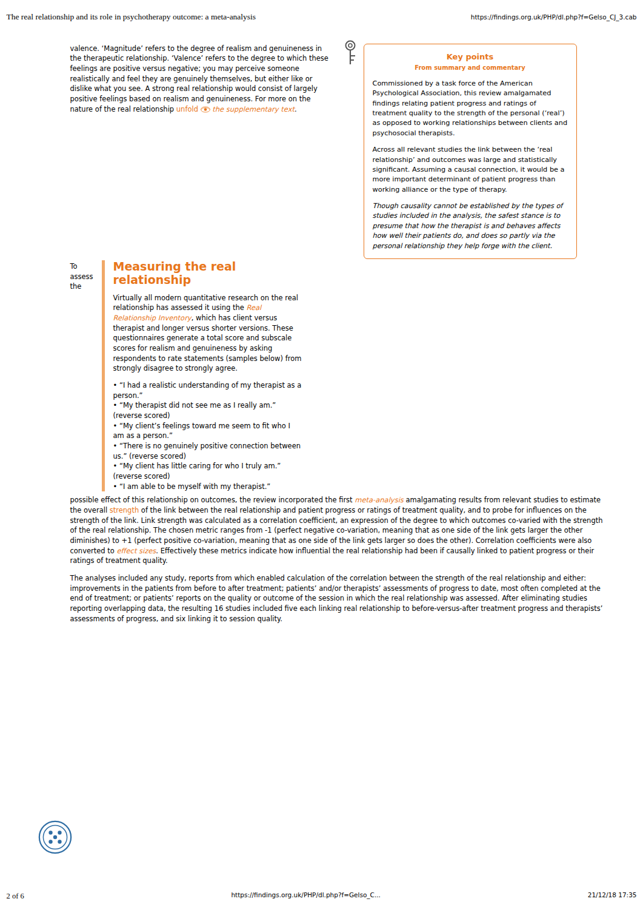The real relationship and its role in psychotherapy outcome: a meta-analysis https://findings.org.uk/PHP/dl.php?f=Gelso_CJ_3.cab
valence. ‘Magnitude’ refers to the degree of realism and genuineness in the therapeutic relationship. ‘Valence’ refers to the degree to which these feelings are positive versus negative; you may perceive someone realistically and feel they are genuinely themselves, but either like or dislike what you see. A strong real relationship would consist of largely positive feelings based on realism and genuineness. For more on the nature of the real relationship unfold the supplementary text.
Key points
From summary and commentary
Commissioned by a task force of the American Psychological Association, this review amalgamated findings relating patient progress and ratings of treatment quality to the strength of the personal (‘real’) as opposed to working relationships between clients and psychosocial therapists.
Across all relevant studies the link between the ‘real relationship’ and outcomes was large and statistically significant. Assuming a causal connection, it would be a more important determinant of patient progress than working alliance or the type of therapy.
Though causality cannot be established by the types of studies included in the analysis, the safest stance is to presume that how the therapist is and behaves affects how well their patients do, and does so partly via the personal relationship they help forge with the client.
To assess the
Measuring the real relationship
Virtually all modern quantitative research on the real relationship has assessed it using the Real Relationship Inventory, which has client versus therapist and longer versus shorter versions. These questionnaires generate a total score and subscale scores for realism and genuineness by asking respondents to rate statements (samples below) from strongly disagree to strongly agree.
• “I had a realistic understanding of my therapist as a person.”
• “My therapist did not see me as I really am.” (reverse scored)
• “My client’s feelings toward me seem to fit who I am as a person.”
• “There is no genuinely positive connection between us.” (reverse scored)
• “My client has little caring for who I truly am.” (reverse scored)
• “I am able to be myself with my therapist.”
possible effect of this relationship on outcomes, the review incorporated the first meta-analysis amalgamating results from relevant studies to estimate the overall strength of the link between the real relationship and patient progress or ratings of treatment quality, and to probe for influences on the strength of the link. Link strength was calculated as a correlation coefficient, an expression of the degree to which outcomes co-varied with the strength of the real relationship. The chosen metric ranges from -1 (perfect negative co-variation, meaning that as one side of the link gets larger the other diminishes) to +1 (perfect positive co-variation, meaning that as one side of the link gets larger so does the other). Correlation coefficients were also converted to effect sizes. Effectively these metrics indicate how influential the real relationship had been if causally linked to patient progress or their ratings of treatment quality.
The analyses included any study, reports from which enabled calculation of the correlation between the strength of the real relationship and either: improvements in the patients from before to after treatment; patients’ and/or therapists’ assessments of progress to date, most often completed at the end of treatment; or patients’ reports on the quality or outcome of the session in which the real relationship was assessed. After eliminating studies reporting overlapping data, the resulting 16 studies included five each linking real relationship to before-versus-after treatment progress and therapists’ assessments of progress, and six linking it to session quality.
2 of 6 https://findings.org.uk/PHP/dl.php?f=Gelso_C... 21/12/18 17:35